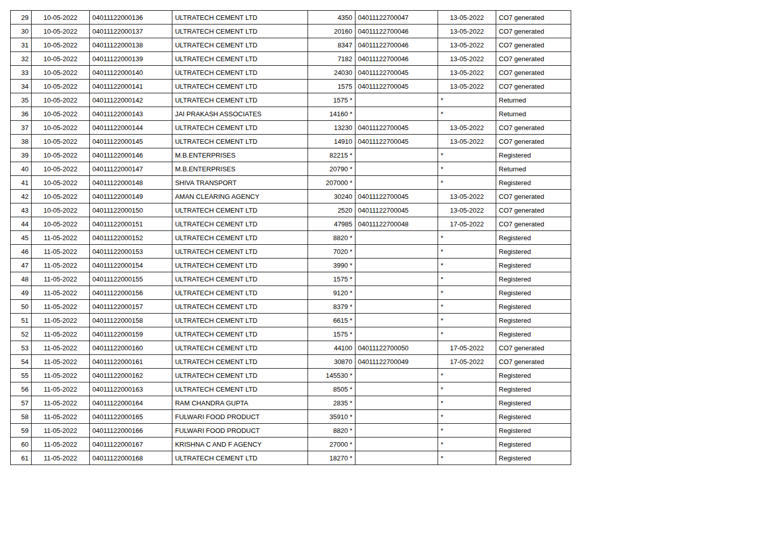| 29 | 10-05-2022 | 04011122000136 | ULTRATECH CEMENT LTD | 4350 | 04011122700047 | 13-05-2022 | CO7 generated |
| 30 | 10-05-2022 | 04011122000137 | ULTRATECH CEMENT LTD | 20160 | 04011122700046 | 13-05-2022 | CO7 generated |
| 31 | 10-05-2022 | 04011122000138 | ULTRATECH CEMENT LTD | 8347 | 04011122700046 | 13-05-2022 | CO7 generated |
| 32 | 10-05-2022 | 04011122000139 | ULTRATECH CEMENT LTD | 7182 | 04011122700046 | 13-05-2022 | CO7 generated |
| 33 | 10-05-2022 | 04011122000140 | ULTRATECH CEMENT LTD | 24030 | 04011122700045 | 13-05-2022 | CO7 generated |
| 34 | 10-05-2022 | 04011122000141 | ULTRATECH CEMENT LTD | 1575 | 04011122700045 | 13-05-2022 | CO7 generated |
| 35 | 10-05-2022 | 04011122000142 | ULTRATECH CEMENT LTD | 1575 * | | * | Returned |
| 36 | 10-05-2022 | 04011122000143 | JAI PRAKASH ASSOCIATES | 14160 * | | * | Returned |
| 37 | 10-05-2022 | 04011122000144 | ULTRATECH CEMENT LTD | 13230 | 04011122700045 | 13-05-2022 | CO7 generated |
| 38 | 10-05-2022 | 04011122000145 | ULTRATECH CEMENT LTD | 14910 | 04011122700045 | 13-05-2022 | CO7 generated |
| 39 | 10-05-2022 | 04011122000146 | M.B.ENTERPRISES | 82215 * | | * | Registered |
| 40 | 10-05-2022 | 04011122000147 | M.B.ENTERPRISES | 20790 * | | * | Returned |
| 41 | 10-05-2022 | 04011122000148 | SHIVA TRANSPORT | 207000 * | | * | Registered |
| 42 | 10-05-2022 | 04011122000149 | AMAN CLEARING AGENCY | 30240 | 04011122700045 | 13-05-2022 | CO7 generated |
| 43 | 10-05-2022 | 04011122000150 | ULTRATECH CEMENT LTD | 2520 | 04011122700045 | 13-05-2022 | CO7 generated |
| 44 | 10-05-2022 | 04011122000151 | ULTRATECH CEMENT LTD | 47985 | 04011122700048 | 17-05-2022 | CO7 generated |
| 45 | 11-05-2022 | 04011122000152 | ULTRATECH CEMENT LTD | 8820 * | | * | Registered |
| 46 | 11-05-2022 | 04011122000153 | ULTRATECH CEMENT LTD | 7020 * | | * | Registered |
| 47 | 11-05-2022 | 04011122000154 | ULTRATECH CEMENT LTD | 3990 * | | * | Registered |
| 48 | 11-05-2022 | 04011122000155 | ULTRATECH CEMENT LTD | 1575 * | | * | Registered |
| 49 | 11-05-2022 | 04011122000156 | ULTRATECH CEMENT LTD | 9120 * | | * | Registered |
| 50 | 11-05-2022 | 04011122000157 | ULTRATECH CEMENT LTD | 8379 * | | * | Registered |
| 51 | 11-05-2022 | 04011122000158 | ULTRATECH CEMENT LTD | 6615 * | | * | Registered |
| 52 | 11-05-2022 | 04011122000159 | ULTRATECH CEMENT LTD | 1575 * | | * | Registered |
| 53 | 11-05-2022 | 04011122000160 | ULTRATECH CEMENT LTD | 44100 | 04011122700050 | 17-05-2022 | CO7 generated |
| 54 | 11-05-2022 | 04011122000161 | ULTRATECH CEMENT LTD | 30870 | 04011122700049 | 17-05-2022 | CO7 generated |
| 55 | 11-05-2022 | 04011122000162 | ULTRATECH CEMENT LTD | 145530 * | | * | Registered |
| 56 | 11-05-2022 | 04011122000163 | ULTRATECH CEMENT LTD | 8505 * | | * | Registered |
| 57 | 11-05-2022 | 04011122000164 | RAM CHANDRA GUPTA | 2835 * | | * | Registered |
| 58 | 11-05-2022 | 04011122000165 | FULWARI FOOD PRODUCT | 35910 * | | * | Registered |
| 59 | 11-05-2022 | 04011122000166 | FULWARI FOOD PRODUCT | 8820 * | | * | Registered |
| 60 | 11-05-2022 | 04011122000167 | KRISHNA C AND F AGENCY | 27000 * | | * | Registered |
| 61 | 11-05-2022 | 04011122000168 | ULTRATECH CEMENT LTD | 18270 * | | * | Registered |